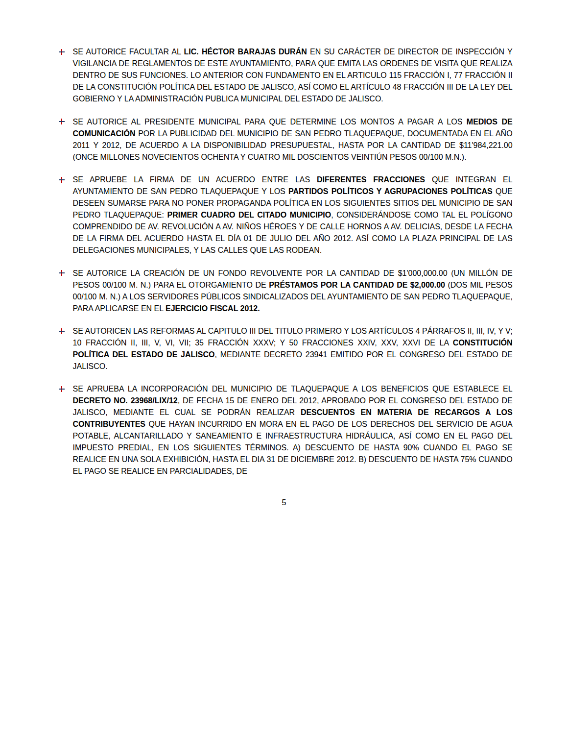SE AUTORICE FACULTAR AL LIC. HÉCTOR BARAJAS DURÁN EN SU CARÁCTER DE DIRECTOR DE INSPECCIÓN Y VIGILANCIA DE REGLAMENTOS DE ESTE AYUNTAMIENTO, PARA QUE EMITA LAS ORDENES DE VISITA QUE REALIZA DENTRO DE SUS FUNCIONES. LO ANTERIOR CON FUNDAMENTO EN EL ARTICULO 115 FRACCIÓN I, 77 FRACCIÓN II DE LA CONSTITUCIÓN POLÍTICA DEL ESTADO DE JALISCO, ASÍ COMO EL ARTÍCULO 48 FRACCIÓN III DE LA LEY DEL GOBIERNO Y LA ADMINISTRACIÓN PUBLICA MUNICIPAL DEL ESTADO DE JALISCO.
SE AUTORICE AL PRESIDENTE MUNICIPAL PARA QUE DETERMINE LOS MONTOS A PAGAR A LOS MEDIOS DE COMUNICACIÓN POR LA PUBLICIDAD DEL MUNICIPIO DE SAN PEDRO TLAQUEPAQUE, DOCUMENTADA EN EL AÑO 2011 Y 2012, DE ACUERDO A LA DISPONIBILIDAD PRESUPUESTAL, HASTA POR LA CANTIDAD DE $11'984,221.00 (ONCE MILLONES NOVECIENTOS OCHENTA Y CUATRO MIL DOSCIENTOS VEINTIÚN PESOS 00/100 M.N.).
SE APRUEBE LA FIRMA DE UN ACUERDO ENTRE LAS DIFERENTES FRACCIONES QUE INTEGRAN EL AYUNTAMIENTO DE SAN PEDRO TLAQUEPAQUE Y LOS PARTIDOS POLÍTICOS Y AGRUPACIONES POLÍTICAS QUE DESEEN SUMARSE PARA NO PONER PROPAGANDA POLÍTICA EN LOS SIGUIENTES SITIOS DEL MUNICIPIO DE SAN PEDRO TLAQUEPAQUE: PRIMER CUADRO DEL CITADO MUNICIPIO, CONSIDERÁNDOSE COMO TAL EL POLÍGONO COMPRENDIDO DE AV. REVOLUCIÓN A AV. NIÑOS HÉROES Y DE CALLE HORNOS A AV. DELICIAS, DESDE LA FECHA DE LA FIRMA DEL ACUERDO HASTA EL DÍA 01 DE JULIO DEL AÑO 2012. ASÍ COMO LA PLAZA PRINCIPAL DE LAS DELEGACIONES MUNICIPALES, Y LAS CALLES QUE LAS RODEAN.
SE AUTORICE LA CREACIÓN DE UN FONDO REVOLVENTE POR LA CANTIDAD DE $1'000,000.00 (UN MILLÓN DE PESOS 00/100 M. N.) PARA EL OTORGAMIENTO DE PRÉSTAMOS POR LA CANTIDAD DE $2,000.00 (DOS MIL PESOS 00/100 M. N.) A LOS SERVIDORES PÚBLICOS SINDICALIZADOS DEL AYUNTAMIENTO DE SAN PEDRO TLAQUEPAQUE, PARA APLICARSE EN EL EJERCICIO FISCAL 2012.
SE AUTORICEN LAS REFORMAS AL CAPITULO III DEL TITULO PRIMERO Y LOS ARTÍCULOS 4 PÁRRAFOS II, III, IV, Y V; 10 FRACCIÓN II, III, V, VI, VII; 35 FRACCIÓN XXXV; Y 50 FRACCIONES XXIV, XXV, XXVI DE LA CONSTITUCIÓN POLÍTICA DEL ESTADO DE JALISCO, MEDIANTE DECRETO 23941 EMITIDO POR EL CONGRESO DEL ESTADO DE JALISCO.
SE APRUEBA LA INCORPORACIÓN DEL MUNICIPIO DE TLAQUEPAQUE A LOS BENEFICIOS QUE ESTABLECE EL DECRETO NO. 23968/LIX/12, DE FECHA 15 DE ENERO DEL 2012, APROBADO POR EL CONGRESO DEL ESTADO DE JALISCO, MEDIANTE EL CUAL SE PODRÁN REALIZAR DESCUENTOS EN MATERIA DE RECARGOS A LOS CONTRIBUYENTES QUE HAYAN INCURRIDO EN MORA EN EL PAGO DE LOS DERECHOS DEL SERVICIO DE AGUA POTABLE, ALCANTARILLADO Y SANEAMIENTO E INFRAESTRUCTURA HIDRÁULICA, ASÍ COMO EN EL PAGO DEL IMPUESTO PREDIAL, EN LOS SIGUIENTES TÉRMINOS. A) DESCUENTO DE HASTA 90% CUANDO EL PAGO SE REALICE EN UNA SOLA EXHIBICIÓN, HASTA EL DIA 31 DE DICIEMBRE 2012. B) DESCUENTO DE HASTA 75% CUANDO EL PAGO SE REALICE EN PARCIALIDADES, DE
5